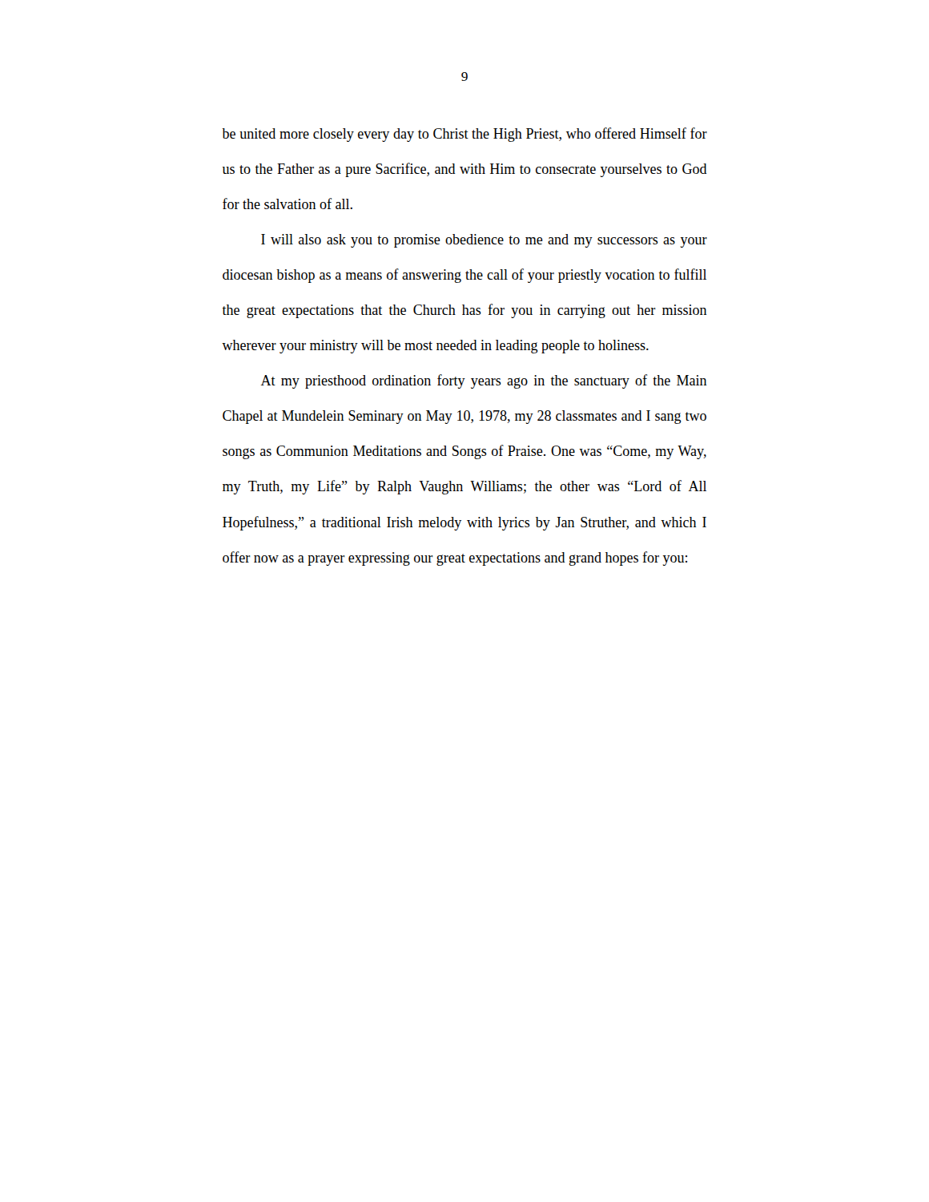9
be united more closely every day to Christ the High Priest, who offered Himself for us to the Father as a pure Sacrifice, and with Him to consecrate yourselves to God for the salvation of all.
I will also ask you to promise obedience to me and my successors as your diocesan bishop as a means of answering the call of your priestly vocation to fulfill the great expectations that the Church has for you in carrying out her mission wherever your ministry will be most needed in leading people to holiness.
At my priesthood ordination forty years ago in the sanctuary of the Main Chapel at Mundelein Seminary on May 10, 1978, my 28 classmates and I sang two songs as Communion Meditations and Songs of Praise. One was “Come, my Way, my Truth, my Life” by Ralph Vaughn Williams; the other was “Lord of All Hopefulness,” a traditional Irish melody with lyrics by Jan Struther, and which I offer now as a prayer expressing our great expectations and grand hopes for you: